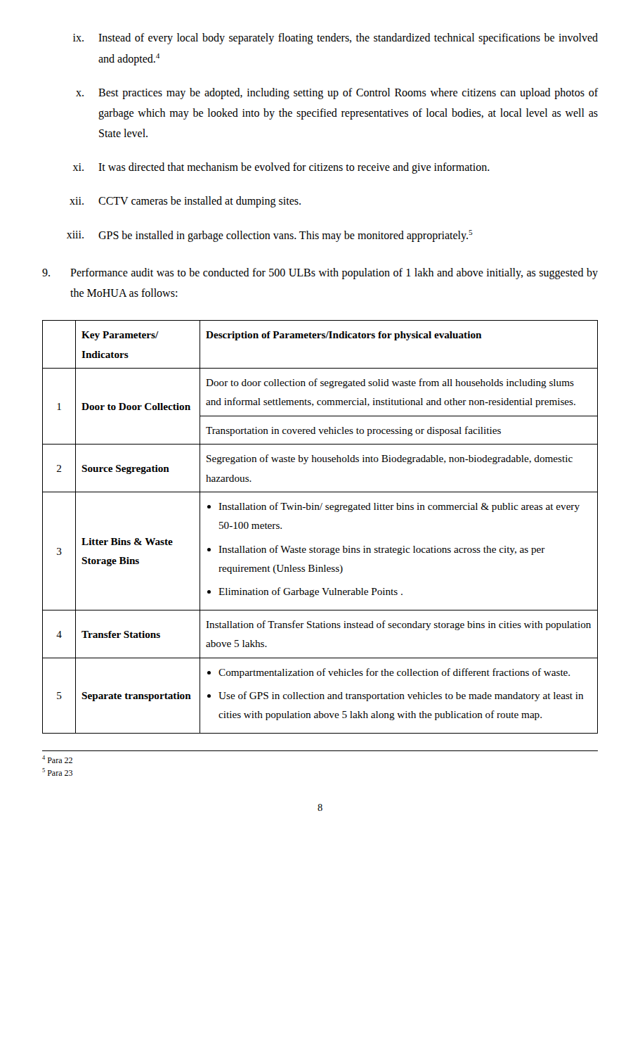ix. Instead of every local body separately floating tenders, the standardized technical specifications be involved and adopted.4
x. Best practices may be adopted, including setting up of Control Rooms where citizens can upload photos of garbage which may be looked into by the specified representatives of local bodies, at local level as well as State level.
xi. It was directed that mechanism be evolved for citizens to receive and give information.
xii. CCTV cameras be installed at dumping sites.
xiii. GPS be installed in garbage collection vans. This may be monitored appropriately.5
9. Performance audit was to be conducted for 500 ULBs with population of 1 lakh and above initially, as suggested by the MoHUA as follows:
| | Key Parameters/ Indicators | Description of Parameters/Indicators for physical evaluation |
| --- | --- | --- |
| 1 | Door to Door Collection | Door to door collection of segregated solid waste from all households including slums and informal settlements, commercial, institutional and other non-residential premises. |
| Transportation in covered vehicles to processing or disposal facilities |
| 2 | Source Segregation | Segregation of waste by households into Biodegradable, non-biodegradable, domestic hazardous. |
| 3 | Litter Bins & Waste Storage Bins | Installation of Twin-bin/ segregated litter bins in commercial & public areas at every 50-100 meters. Installation of Waste storage bins in strategic locations across the city, as per requirement (Unless Binless) Elimination of Garbage Vulnerable Points . |
| 4 | Transfer Stations | Installation of Transfer Stations instead of secondary storage bins in cities with population above 5 lakhs. |
| 5 | Separate transportation | Compartmentalization of vehicles for the collection of different fractions of waste. Use of GPS in collection and transportation vehicles to be made mandatory at least in cities with population above 5 lakh along with the publication of route map. |
4 Para 22
5 Para 23
8